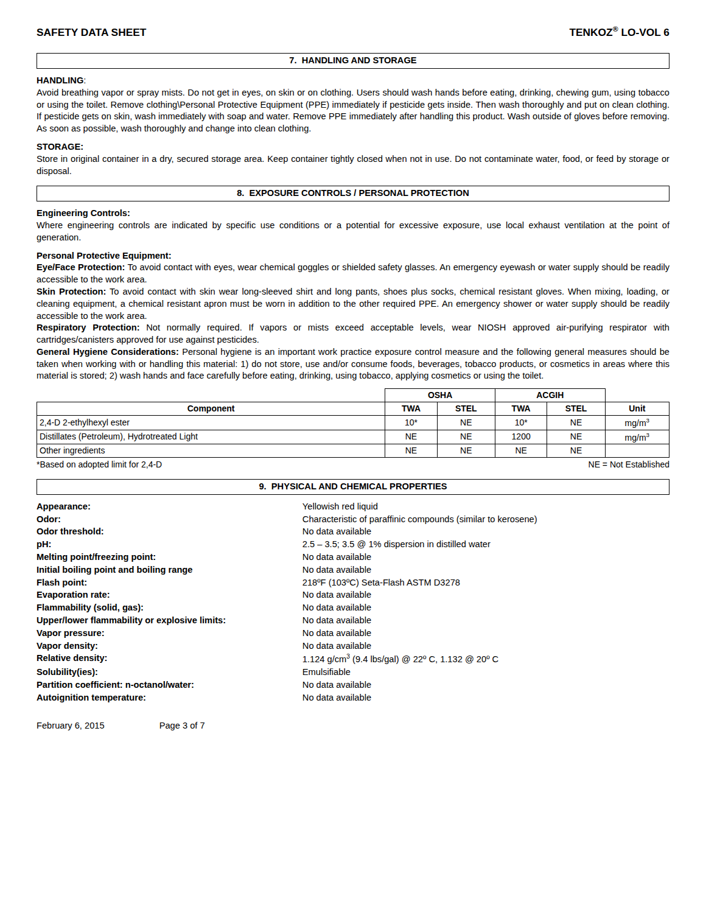SAFETY DATA SHEET TENKOZ® LO-VOL 6
7. HANDLING AND STORAGE
HANDLING:
Avoid breathing vapor or spray mists. Do not get in eyes, on skin or on clothing. Users should wash hands before eating, drinking, chewing gum, using tobacco or using the toilet. Remove clothing\Personal Protective Equipment (PPE) immediately if pesticide gets inside. Then wash thoroughly and put on clean clothing. If pesticide gets on skin, wash immediately with soap and water. Remove PPE immediately after handling this product. Wash outside of gloves before removing. As soon as possible, wash thoroughly and change into clean clothing.
STORAGE:
Store in original container in a dry, secured storage area. Keep container tightly closed when not in use. Do not contaminate water, food, or feed by storage or disposal.
8. EXPOSURE CONTROLS / PERSONAL PROTECTION
Engineering Controls:
Where engineering controls are indicated by specific use conditions or a potential for excessive exposure, use local exhaust ventilation at the point of generation.
Personal Protective Equipment:
Eye/Face Protection: To avoid contact with eyes, wear chemical goggles or shielded safety glasses. An emergency eyewash or water supply should be readily accessible to the work area.
Skin Protection: To avoid contact with skin wear long-sleeved shirt and long pants, shoes plus socks, chemical resistant gloves. When mixing, loading, or cleaning equipment, a chemical resistant apron must be worn in addition to the other required PPE. An emergency shower or water supply should be readily accessible to the work area.
Respiratory Protection: Not normally required. If vapors or mists exceed acceptable levels, wear NIOSH approved air-purifying respirator with cartridges/canisters approved for use against pesticides.
General Hygiene Considerations: Personal hygiene is an important work practice exposure control measure and the following general measures should be taken when working with or handling this material: 1) do not store, use and/or consume foods, beverages, tobacco products, or cosmetics in areas where this material is stored; 2) wash hands and face carefully before eating, drinking, using tobacco, applying cosmetics or using the toilet.
| | OSHA | ACGIH | |
| --- | --- | --- | --- |
| Component | TWA | STEL | TWA | STEL | Unit |
| 2,4-D 2-ethylhexyl ester | 10* | NE | 10* | NE | mg/m 3 |
| Distillates (Petroleum), Hydrotreated Light | NE | NE | 1200 | NE | mg/m 3 |
| Other ingredients | NE | NE | NE | NE | |
*Based on adopted limit for 2,4-D NE = Not Established
9. PHYSICAL AND CHEMICAL PROPERTIES
| Appearance: | Yellowish red liquid |
| Odor: | Characteristic of paraffinic compounds (similar to kerosene) |
| Odor threshold: | No data available |
| pH: | 2.5 – 3.5; 3.5 @ 1% dispersion in distilled water |
| Melting point/freezing point: | No data available |
| Initial boiling point and boiling range | No data available |
| Flash point: | 218ºF (103ºC) Seta-Flash ASTM D3278 |
| Evaporation rate: | No data available |
| Flammability (solid, gas): | No data available |
| Upper/lower flammability or explosive limits: | No data available |
| Vapor pressure: | No data available |
| Vapor density: | No data available |
| Relative density: | 1.124 g/cm 3 (9.4 lbs/gal) @ 22º C, 1.132 @ 20º C |
| Solubility(ies): | Emulsifiable |
| Partition coefficient: n-octanol/water: | No data available |
| Autoignition temperature: | No data available |
February 6, 2015 Page 3 of 7